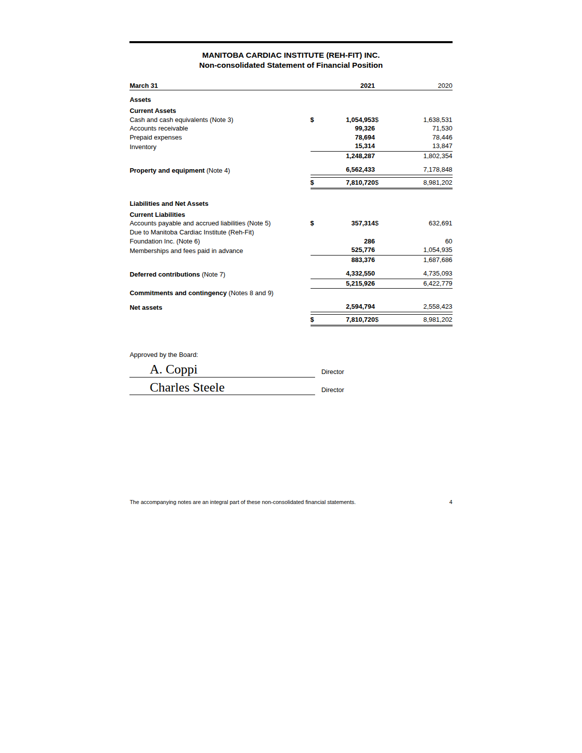MANITOBA CARDIAC INSTITUTE (REH-FIT) INC.
Non-consolidated Statement of Financial Position
| March 31 | | 2021 | | 2020 |
| Assets | |
| Current Assets | |
| Cash and cash equivalents (Note 3) | $ | 1,054,953 | $ | 1,638,531 |
| Accounts receivable | | 99,326 | | 71,530 |
| Prepaid expenses | | 78,694 | | 78,446 |
| Inventory | | 15,314 | | 13,847 |
| | | 1,248,287 | | 1,802,354 |
| Property and equipment (Note 4) | | 6,562,433 | | 7,178,848 |
| | $ | 7,810,720 | $ | 8,981,202 |
| Liabilities and Net Assets | |
| Current Liabilities | |
| Accounts payable and accrued liabilities (Note 5) | $ | 357,314 | $ | 632,691 |
| Due to Manitoba Cardiac Institute (Reh-Fit) | |
| Foundation Inc. (Note 6) | | 286 | | 60 |
| Memberships and fees paid in advance | | 525,776 | | 1,054,935 |
| | | 883,376 | | 1,687,686 |
| Deferred contributions (Note 7) | | 4,332,550 | | 4,735,093 |
| | | 5,215,926 | | 6,422,779 |
| Commitments and contingency (Notes 8 and 9) | |
| Net assets | | 2,594,794 | | 2,558,423 |
| | $ | 7,810,720 | $ | 8,981,202 |
Approved by the Board:
A. Coppi
Director
Charles Steele
Director
The accompanying notes are an integral part of these non-consolidated financial statements.
4